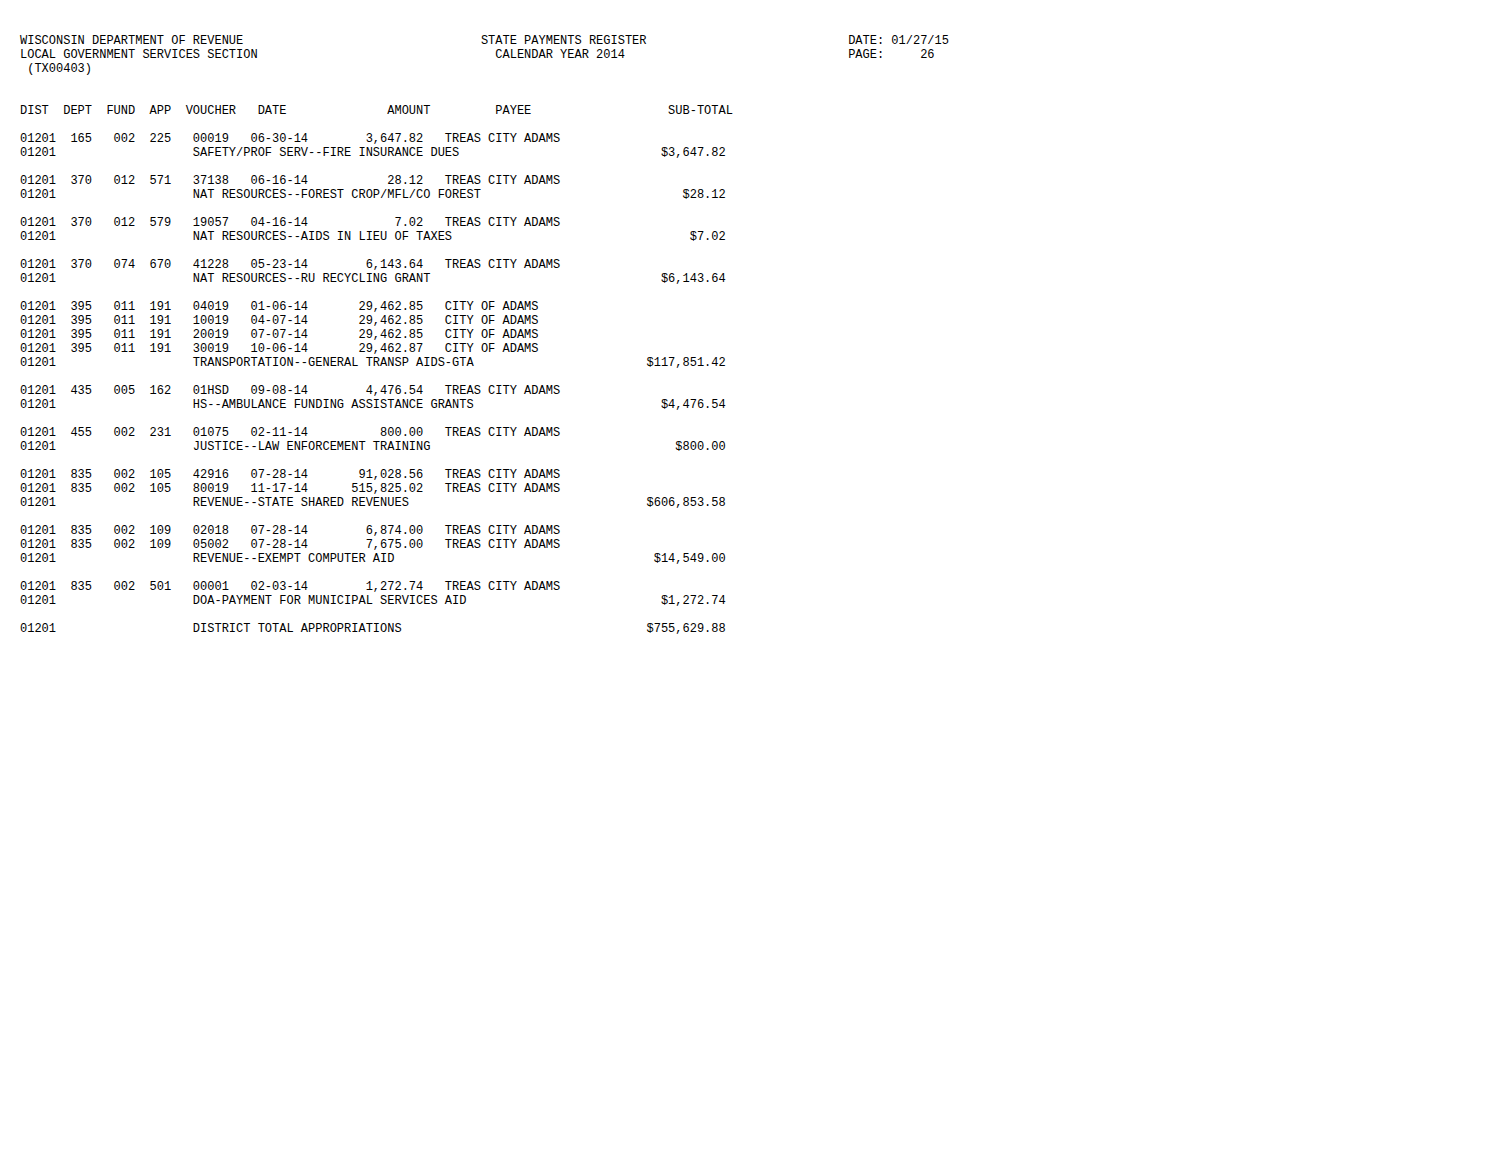WISCONSIN DEPARTMENT OF REVENUE STATE PAYMENTS REGISTER DATE: 01/27/15 LOCAL GOVERNMENT SERVICES SECTION CALENDAR YEAR 2014 PAGE: 26 (TX00403) DIST DEPT FUND APP VOUCHER DATE AMOUNT PAYEE SUB-TOTAL 01201 165 002 225 00019 06-30-14 3,647.82 TREAS CITY ADAMS 01201 SAFETY/PROF SERV--FIRE INSURANCE DUES $3,647.82 01201 370 012 571 37138 06-16-14 28.12 TREAS CITY ADAMS 01201 NAT RESOURCES--FOREST CROP/MFL/CO FOREST $28.12 01201 370 012 579 19057 04-16-14 7.02 TREAS CITY ADAMS 01201 NAT RESOURCES--AIDS IN LIEU OF TAXES $7.02 01201 370 074 670 41228 05-23-14 6,143.64 TREAS CITY ADAMS 01201 NAT RESOURCES--RU RECYCLING GRANT $6,143.64 01201 395 011 191 04019 01-06-14 29,462.85 CITY OF ADAMS 01201 395 011 191 10019 04-07-14 29,462.85 CITY OF ADAMS 01201 395 011 191 20019 07-07-14 29,462.85 CITY OF ADAMS 01201 395 011 191 30019 10-06-14 29,462.87 CITY OF ADAMS 01201 TRANSPORTATION--GENERAL TRANSP AIDS-GTA $117,851.42 01201 435 005 162 01HSD 09-08-14 4,476.54 TREAS CITY ADAMS 01201 HS--AMBULANCE FUNDING ASSISTANCE GRANTS $4,476.54 01201 455 002 231 01075 02-11-14 800.00 TREAS CITY ADAMS 01201 JUSTICE--LAW ENFORCEMENT TRAINING $800.00 01201 835 002 105 42916 07-28-14 91,028.56 TREAS CITY ADAMS 01201 835 002 105 80019 11-17-14 515,825.02 TREAS CITY ADAMS 01201 REVENUE--STATE SHARED REVENUES $606,853.58 01201 835 002 109 02018 07-28-14 6,874.00 TREAS CITY ADAMS 01201 835 002 109 05002 07-28-14 7,675.00 TREAS CITY ADAMS 01201 REVENUE--EXEMPT COMPUTER AID $14,549.00 01201 835 002 501 00001 02-03-14 1,272.74 TREAS CITY ADAMS 01201 DOA-PAYMENT FOR MUNICIPAL SERVICES AID $1,272.74 01201 DISTRICT TOTAL APPROPRIATIONS $755,629.88